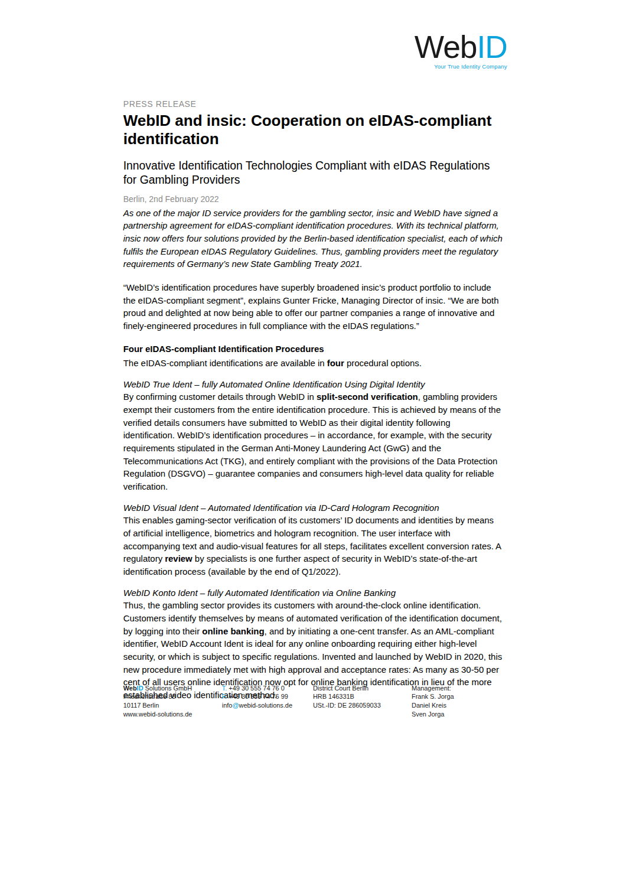WebID
Your True Identity Company
Press release
WebID and insic: Cooperation on eIDAS-compliant identification
Innovative Identification Technologies Compliant with eIDAS Regulations for Gambling Providers
Berlin, 2nd February 2022
As one of the major ID service providers for the gambling sector, insic and WebID have signed a partnership agreement for eIDAS-compliant identification procedures. With its technical platform, insic now offers four solutions provided by the Berlin-based identification specialist, each of which fulfils the European eIDAS Regulatory Guidelines. Thus, gambling providers meet the regulatory requirements of Germany’s new State Gambling Treaty 2021.
“WebID’s identification procedures have superbly broadened insic’s product portfolio to include the eIDAS-compliant segment”, explains Gunter Fricke, Managing Director of insic. “We are both proud and delighted at now being able to offer our partner companies a range of innovative and finely-engineered procedures in full compliance with the eIDAS regulations.”
Four eIDAS-compliant Identification Procedures
The eIDAS-compliant identifications are available in four procedural options.
WebID True Ident – fully Automated Online Identification Using Digital Identity
By confirming customer details through WebID in split-second verification, gambling providers exempt their customers from the entire identification procedure. This is achieved by means of the verified details consumers have submitted to WebID as their digital identity following identification. WebID’s identification procedures – in accordance, for example, with the security requirements stipulated in the German Anti-Money Laundering Act (GwG) and the Telecommunications Act (TKG), and entirely compliant with the provisions of the Data Protection Regulation (DSGVO) – guarantee companies and consumers high-level data quality for reliable verification.
WebID Visual Ident – Automated Identification via ID-Card Hologram Recognition
This enables gaming-sector verification of its customers’ ID documents and identities by means of artificial intelligence, biometrics and hologram recognition. The user interface with accompanying text and audio-visual features for all steps, facilitates excellent conversion rates. A regulatory review by specialists is one further aspect of security in WebID’s state-of-the-art identification process (available by the end of Q1/2022).
WebID Konto Ident – fully Automated Identification via Online Banking
Thus, the gambling sector provides its customers with around-the-clock online identification. Customers identify themselves by means of automated verification of the identification document, by logging into their online banking, and by initiating a one-cent transfer. As an AML-compliant identifier, WebID Account Ident is ideal for any online onboarding requiring either high-level security, or which is subject to specific regulations. Invented and launched by WebID in 2020, this new procedure immediately met with high approval and acceptance rates: As many as 30-50 per cent of all users online identification now opt for online banking identification in lieu of the more established video identification method.
| Web ID Solutions GmbH Friedrichstraße 88 10117 Berlin www.webid-solutions.de | T. +49 30 555 74 76 0 F. +49 30 555 74 76 99 info @ webid-solutions.de | District Court Berlin HRB 146331B USt.-ID: DE 286059033 | Management: Frank S. Jorga Daniel Kreis Sven Jorga |